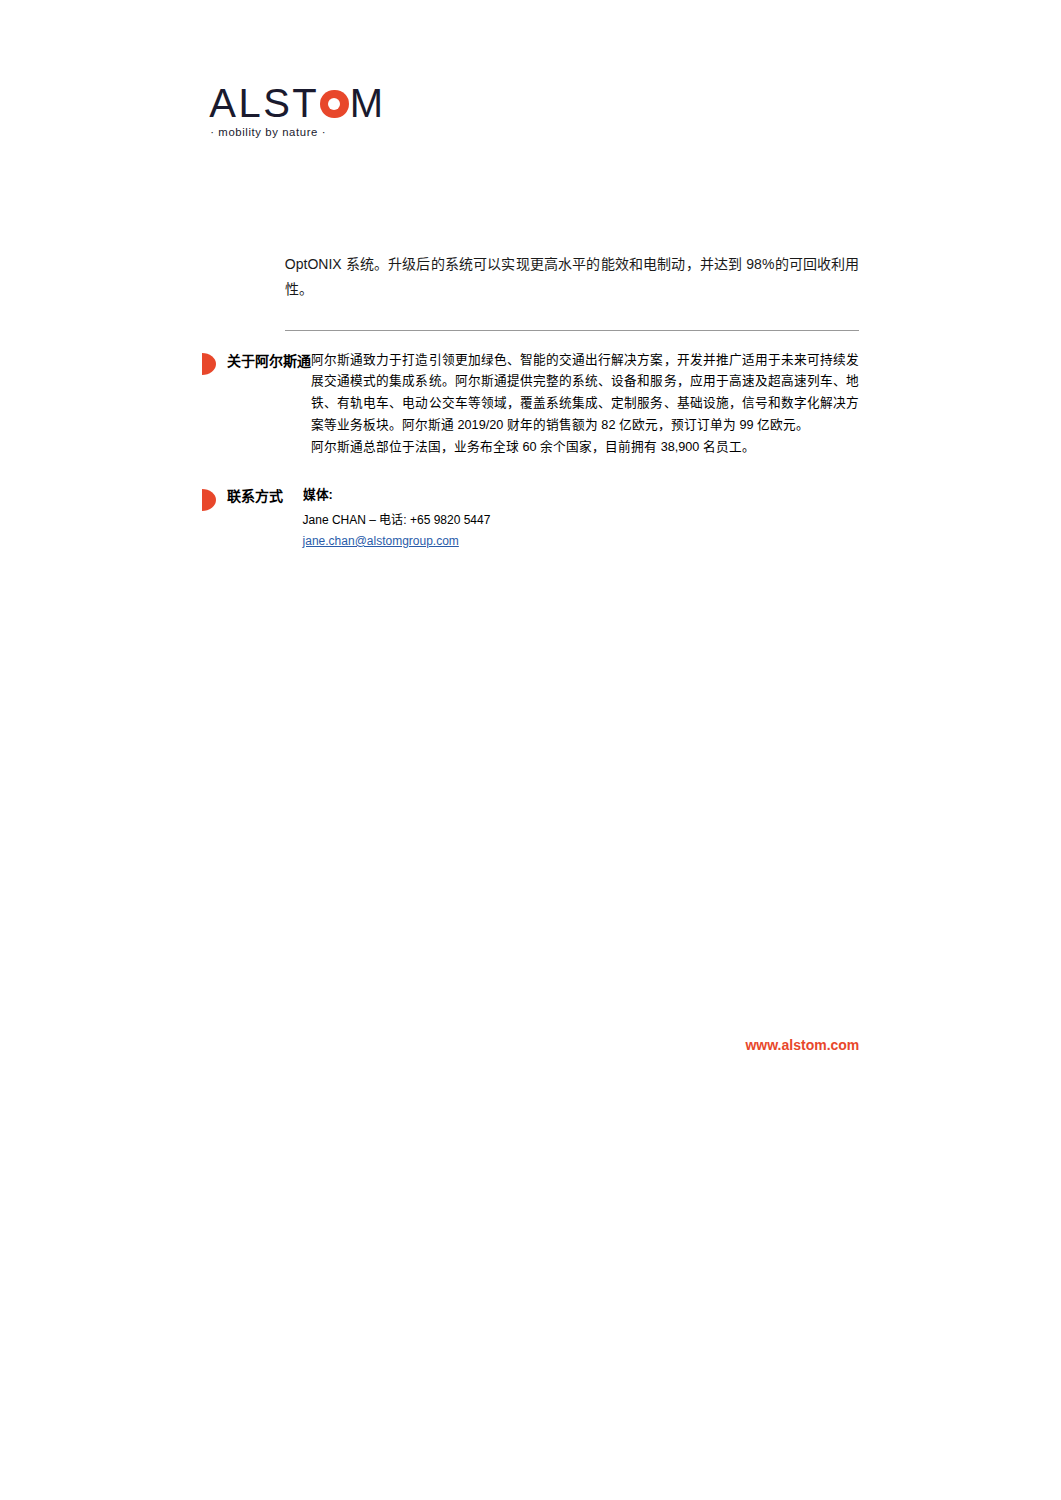ALST M
· mobility by nature ·
OptONIX 系统。升级后的系统可以实现更高水平的能效和电制动，并达到 98% 的可回收利用性。
关于阿尔斯通
阿尔斯通致力于打造引领更加绿色、智能的交通出行解决方案，开发并推广适用于未来可持续发展交通模式的集成系统。阿尔斯通提供完整的系统、设备和服务，应用于高速及超高速列车、地铁、有轨电车、电动公交车等领域，覆盖系统集成、定制服务、基础设施，信号和数字化解决方案等业务板块。阿尔斯通 2019/20 财年的销售额为 82 亿欧元，预订订单为 99 亿欧元。
阿尔斯通总部位于法国，业务布全球 60 余个国家，目前拥有 38,900 名员工。
联系方式
媒体:
Jane CHAN – 电话: +65 9820 5447
jane.chan@alstomgroup.com
www.alstom.com